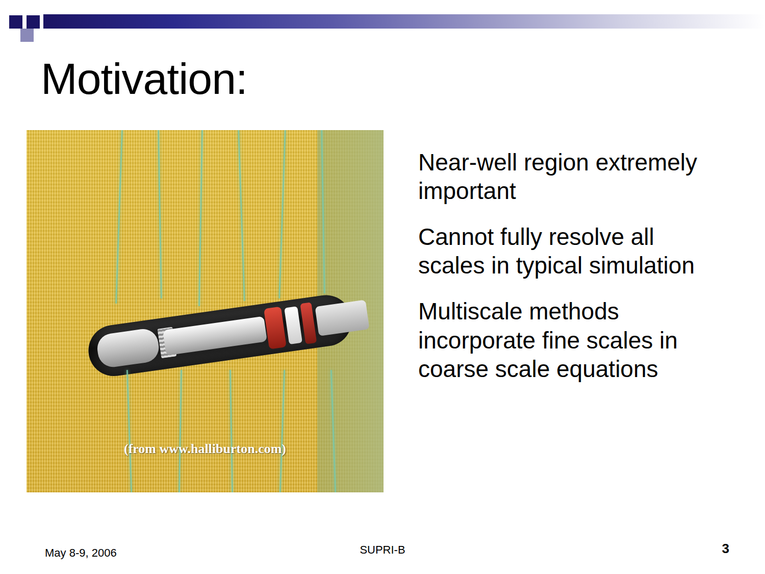Motivation:
(from www.halliburton.com)
Near-well region extremely important
Cannot fully resolve all scales in typical simulation
Multiscale methods incorporate fine scales in coarse scale equations
May 8-9, 2006
SUPRI-B
3